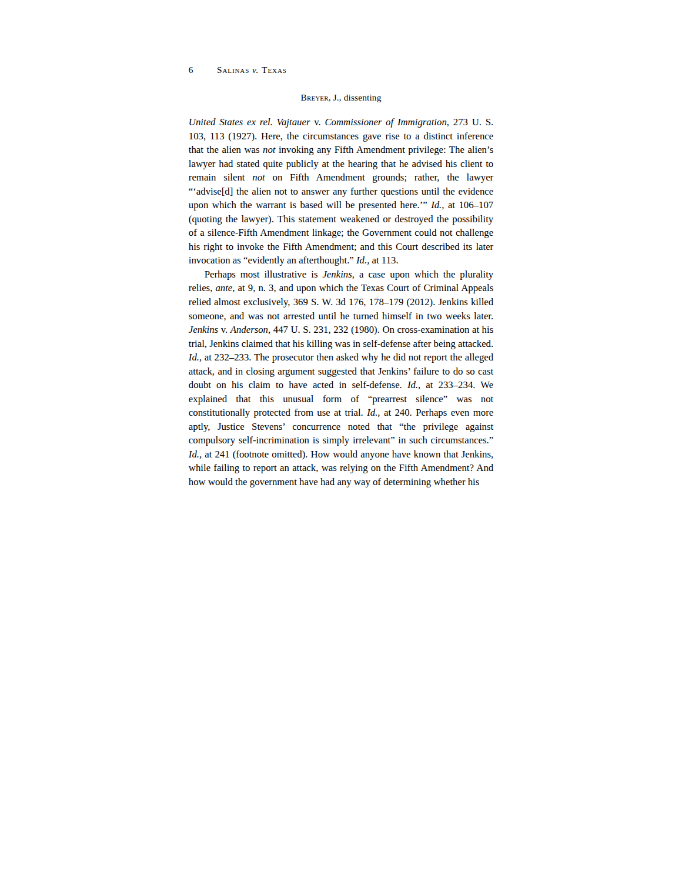6 Salinas v. Texas
Breyer, J., dissenting
United States ex rel. Vajtauer v. Commissioner of Immigration, 273 U. S. 103, 113 (1927). Here, the circumstances gave rise to a distinct inference that the alien was not invoking any Fifth Amendment privilege: The alien’s lawyer had stated quite publicly at the hearing that he advised his client to remain silent not on Fifth Amendment grounds; rather, the lawyer “‘advise[d] the alien not to answer any further questions until the evidence upon which the warrant is based will be presented here.’” Id., at 106–107 (quoting the lawyer). This statement weakened or destroyed the possibility of a silence-Fifth Amendment linkage; the Government could not challenge his right to invoke the Fifth Amendment; and this Court described its later invocation as “evidently an afterthought.” Id., at 113.
Perhaps most illustrative is Jenkins, a case upon which the plurality relies, ante, at 9, n. 3, and upon which the Texas Court of Criminal Appeals relied almost exclusively, 369 S. W. 3d 176, 178–179 (2012). Jenkins killed someone, and was not arrested until he turned himself in two weeks later. Jenkins v. Anderson, 447 U. S. 231, 232 (1980). On cross-examination at his trial, Jenkins claimed that his killing was in self-defense after being attacked. Id., at 232–233. The prosecutor then asked why he did not report the alleged attack, and in closing argument suggested that Jenkins’ failure to do so cast doubt on his claim to have acted in self-defense. Id., at 233–234. We explained that this unusual form of “prearrest silence” was not constitutionally protected from use at trial. Id., at 240. Perhaps even more aptly, Justice Stevens’ concurrence noted that “the privilege against compulsory self-incrimination is simply irrelevant” in such circumstances.” Id., at 241 (footnote omitted). How would anyone have known that Jenkins, while failing to report an attack, was relying on the Fifth Amendment? And how would the government have had any way of determining whether his